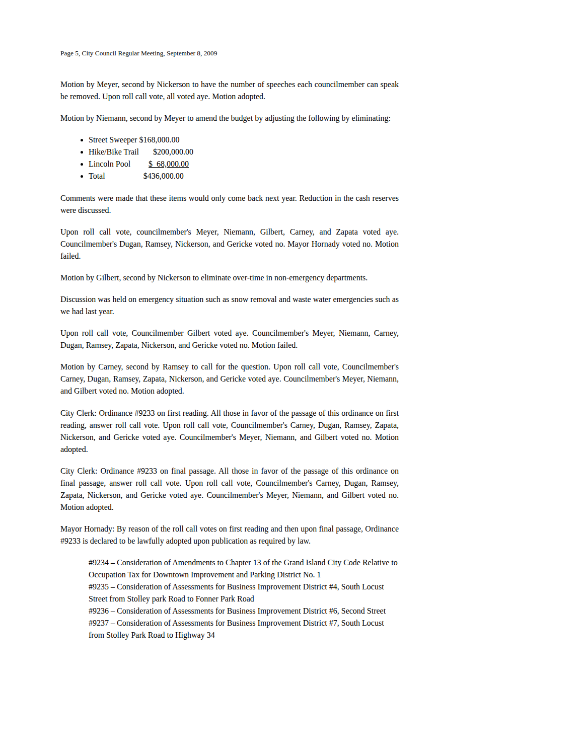Page 5, City Council Regular Meeting, September 8, 2009
Motion by Meyer, second by Nickerson to have the number of speeches each councilmember can speak be removed. Upon roll call vote, all voted aye. Motion adopted.
Motion by Niemann, second by Meyer to amend the budget by adjusting the following by eliminating:
Street Sweeper $168,000.00
Hike/Bike Trail $200,000.00
Lincoln Pool $ 68,000.00
Total $436,000.00
Comments were made that these items would only come back next year. Reduction in the cash reserves were discussed.
Upon roll call vote, councilmember's Meyer, Niemann, Gilbert, Carney, and Zapata voted aye. Councilmember's Dugan, Ramsey, Nickerson, and Gericke voted no. Mayor Hornady voted no. Motion failed.
Motion by Gilbert, second by Nickerson to eliminate over-time in non-emergency departments.
Discussion was held on emergency situation such as snow removal and waste water emergencies such as we had last year.
Upon roll call vote, Councilmember Gilbert voted aye. Councilmember's Meyer, Niemann, Carney, Dugan, Ramsey, Zapata, Nickerson, and Gericke voted no. Motion failed.
Motion by Carney, second by Ramsey to call for the question. Upon roll call vote, Councilmember's Carney, Dugan, Ramsey, Zapata, Nickerson, and Gericke voted aye. Councilmember's Meyer, Niemann, and Gilbert voted no. Motion adopted.
City Clerk: Ordinance #9233 on first reading. All those in favor of the passage of this ordinance on first reading, answer roll call vote. Upon roll call vote, Councilmember's Carney, Dugan, Ramsey, Zapata, Nickerson, and Gericke voted aye. Councilmember's Meyer, Niemann, and Gilbert voted no. Motion adopted.
City Clerk: Ordinance #9233 on final passage. All those in favor of the passage of this ordinance on final passage, answer roll call vote. Upon roll call vote, Councilmember's Carney, Dugan, Ramsey, Zapata, Nickerson, and Gericke voted aye. Councilmember's Meyer, Niemann, and Gilbert voted no. Motion adopted.
Mayor Hornady: By reason of the roll call votes on first reading and then upon final passage, Ordinance #9233 is declared to be lawfully adopted upon publication as required by law.
#9234 – Consideration of Amendments to Chapter 13 of the Grand Island City Code Relative to Occupation Tax for Downtown Improvement and Parking District No. 1
#9235 – Consideration of Assessments for Business Improvement District #4, South Locust Street from Stolley park Road to Fonner Park Road
#9236 – Consideration of Assessments for Business Improvement District #6, Second Street
#9237 – Consideration of Assessments for Business Improvement District #7, South Locust from Stolley Park Road to Highway 34